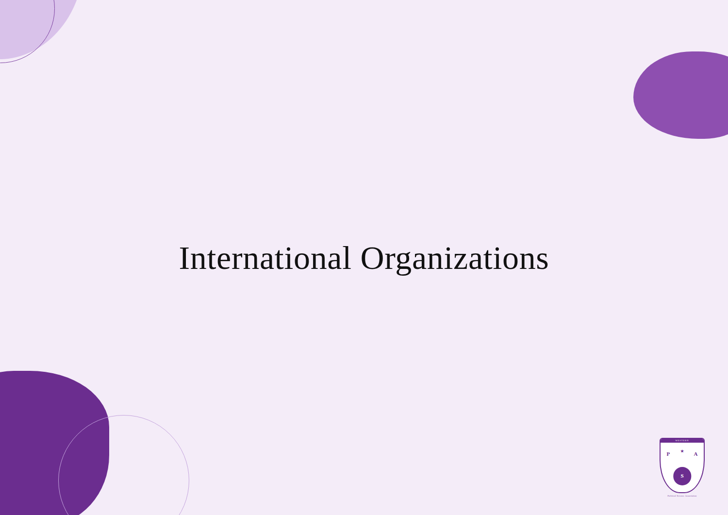International Organizations
Western
★ P A S
Political Science Association